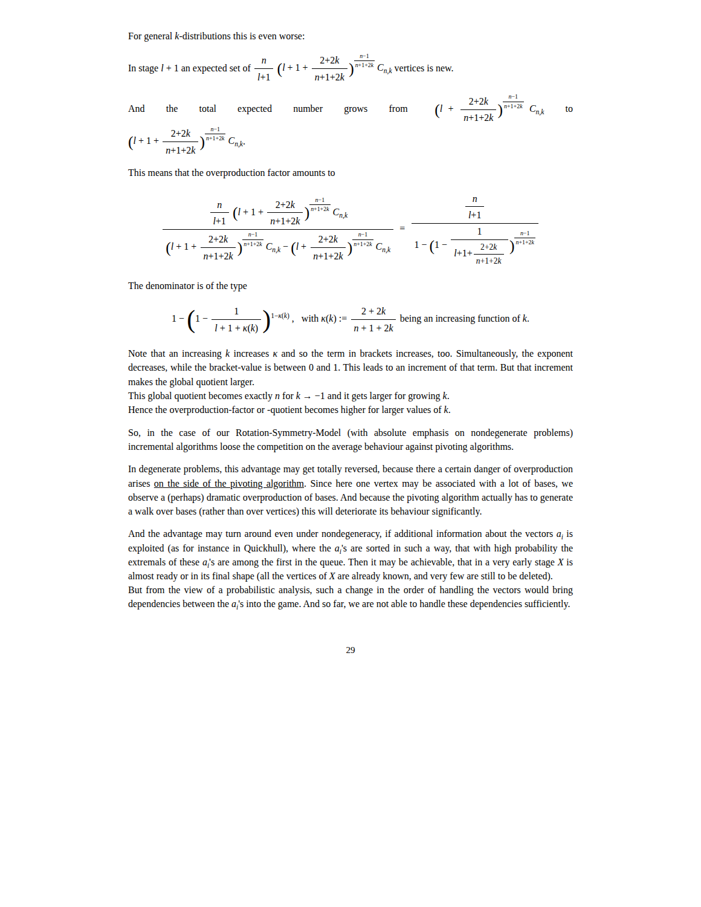For general k-distributions this is even worse:
In stage l + 1 an expected set of nl+1 (l + 1 + 2+2k n+1+2k) n−1 n+1+2k Cn,k vertices is new.
And the total expected number grows from (l + 2+2k n+1+2k) n−1 n+1+2k Cn,k to (l + 1 + 2+2k n+1+2k) n−1 n+1+2k Cn,k.
This means that the overproduction factor amounts to
nl+1 (l + 1 + 2+2k n+1+2k) n−1 n+1+2k Cn,k (l + 1 + 2+2k n+1+2k) n−1 n+1+2k Cn,k − (l + 2+2k n+1+2k) n−1 n+1+2k Cn,k = nl+1 1 − (1 − 1 l+1+2+2k n+1+2k) n−1 n+1+2k
The denominator is of the type
1 − (1 − 1 l + 1 + κ(k))1−κ(k) , with κ(k) := 2 + 2k n + 1 + 2k being an increasing function of k.
Note that an increasing k increases κ and so the term in brackets increases, too. Simultaneously, the exponent decreases, while the bracket-value is between 0 and 1. This leads to an increment of that term. But that increment makes the global quotient larger.
This global quotient becomes exactly n for k → −1 and it gets larger for growing k.
Hence the overproduction-factor or -quotient becomes higher for larger values of k.
So, in the case of our Rotation-Symmetry-Model (with absolute emphasis on nondegenerate problems) incremental algorithms loose the competition on the average behaviour against pivoting algorithms.
In degenerate problems, this advantage may get totally reversed, because there a certain danger of overproduction arises on the side of the pivoting algorithm. Since here one vertex may be associated with a lot of bases, we observe a (perhaps) dramatic overproduction of bases. And because the pivoting algorithm actually has to generate a walk over bases (rather than over vertices) this will deteriorate its behaviour significantly.
And the advantage may turn around even under nondegeneracy, if additional information about the vectors ai is exploited (as for instance in Quickhull), where the ai's are sorted in such a way, that with high probability the extremals of these ai's are among the first in the queue. Then it may be achievable, that in a very early stage X is almost ready or in its final shape (all the vertices of X are already known, and very few are still to be deleted).
But from the view of a probabilistic analysis, such a change in the order of handling the vectors would bring dependencies between the ai's into the game. And so far, we are not able to handle these dependencies sufficiently.
29